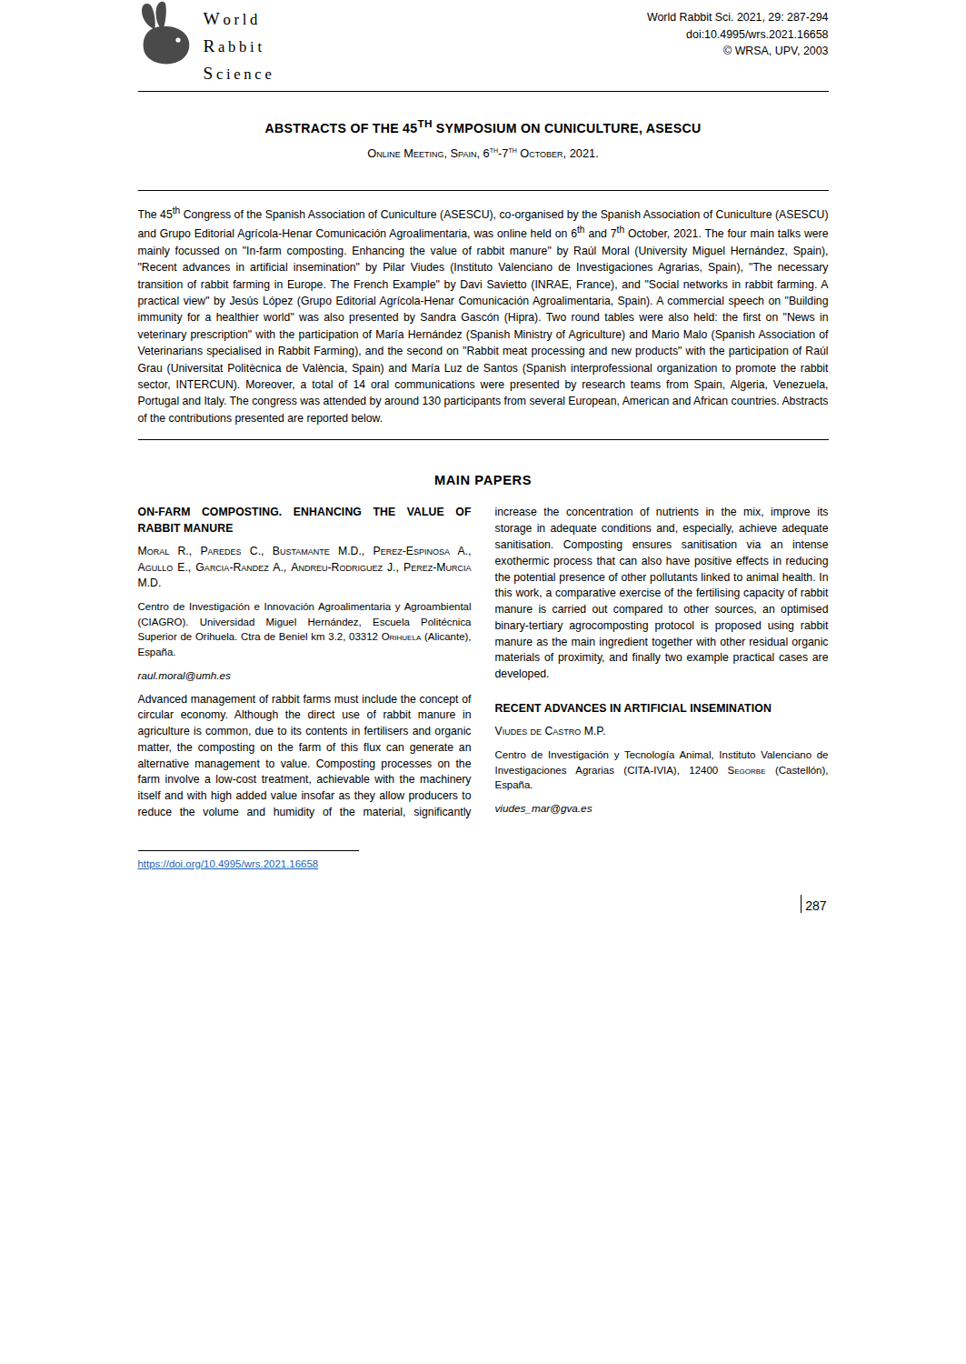World
Rabbit
Science
World Rabbit Sci. 2021, 29: 287-294
doi:10.4995/wrs.2021.16658
© WRSA, UPV, 2003
Abstracts of the 45th Symposium on Cuniculture, ASESCU
Online Meeting, Spain, 6th-7th October, 2021.
The 45th Congress of the Spanish Association of Cuniculture (ASESCU), co-organised by the Spanish Association of Cuniculture (ASESCU) and Grupo Editorial Agrícola-Henar Comunicación Agroalimentaria, was online held on 6th and 7th October, 2021. The four main talks were mainly focussed on "In-farm composting. Enhancing the value of rabbit manure" by Raúl Moral (University Miguel Hernández, Spain), "Recent advances in artificial insemination" by Pilar Viudes (Instituto Valenciano de Investigaciones Agrarias, Spain), "The necessary transition of rabbit farming in Europe. The French Example" by Davi Savietto (INRAE, France), and "Social networks in rabbit farming. A practical view" by Jesús López (Grupo Editorial Agrícola-Henar Comunicación Agroalimentaria, Spain). A commercial speech on "Building immunity for a healthier world" was also presented by Sandra Gascón (Hipra). Two round tables were also held: the first on "News in veterinary prescription" with the participation of María Hernández (Spanish Ministry of Agriculture) and Mario Malo (Spanish Association of Veterinarians specialised in Rabbit Farming), and the second on "Rabbit meat processing and new products" with the participation of Raúl Grau (Universitat Politècnica de València, Spain) and María Luz de Santos (Spanish interprofessional organization to promote the rabbit sector, INTERCUN). Moreover, a total of 14 oral communications were presented by research teams from Spain, Algeria, Venezuela, Portugal and Italy. The congress was attended by around 130 participants from several European, American and African countries. Abstracts of the contributions presented are reported below.
MAIN PAPERS
On-farm composting. Enhancing the value of rabbit manure
Moral R., Paredes C., Bustamante M.D., Perez-Espinosa A., Agullo E., Garcia-Randez A., Andreu-Rodriguez J., Perez-Murcia M.D.
Centro de Investigación e Innovación Agroalimentaria y Agroambiental (CIAGRO). Universidad Miguel Hernández, Escuela Politécnica Superior de Orihuela. Ctra de Beniel km 3.2, 03312 Orihuela (Alicante), España.
raul.moral@umh.es
Advanced management of rabbit farms must include the concept of circular economy. Although the direct use of rabbit manure in agriculture is common, due to its contents in fertilisers and organic matter, the composting on the farm of this flux can generate an alternative management to value. Composting processes on the farm involve a low-cost treatment, achievable with the machinery itself and with high added value insofar as they allow producers to reduce the volume and humidity of the material, significantly increase the concentration of nutrients in the mix, improve its storage in adequate conditions and, especially, achieve adequate sanitisation. Composting ensures sanitisation via an intense exothermic process that can also have positive effects in reducing the potential presence of other pollutants linked to animal health. In this work, a comparative exercise of the fertilising capacity of rabbit manure is carried out compared to other sources, an optimised binary-tertiary agrocomposting protocol is proposed using rabbit manure as the main ingredient together with other residual organic materials of proximity, and finally two example practical cases are developed.
Recent advances in artificial insemination
Viudes de Castro M.P.
Centro de Investigación y Tecnología Animal, Instituto Valenciano de Investigaciones Agrarias (CITA-IVIA), 12400 Segorbe (Castellón), España.
viudes_mar@gva.es
https://doi.org/10.4995/wrs.2021.16658
287